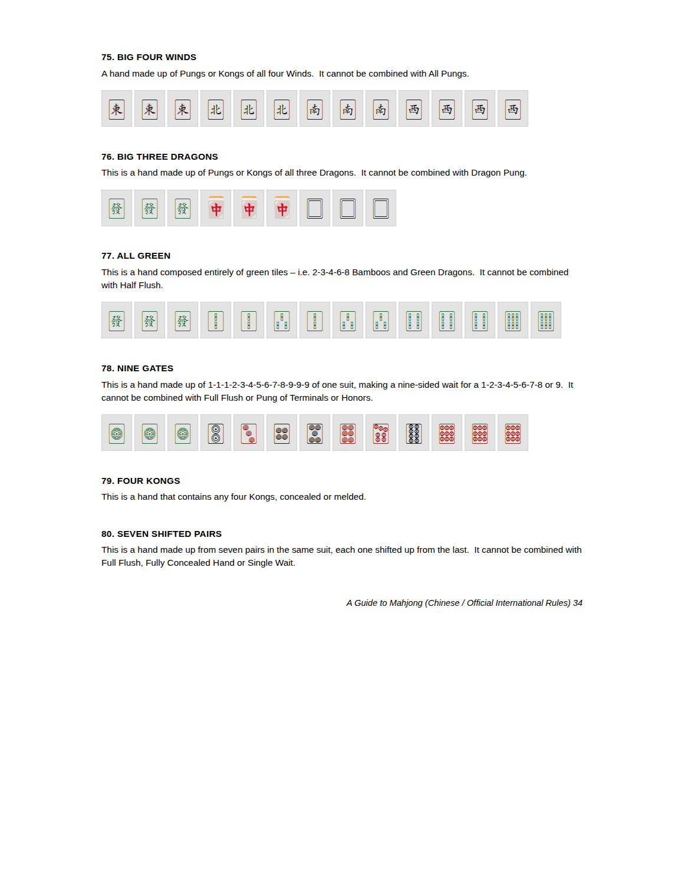75. BIG FOUR WINDS
A hand made up of Pungs or Kongs of all four Winds. It cannot be combined with All Pungs.
🀀
🀀
🀀
🀃
🀃
🀃
🀁
🀁
🀁
🀂
🀂
🀂
🀂
76. BIG THREE DRAGONS
This is a hand made up of Pungs or Kongs of all three Dragons. It cannot be combined with Dragon Pung.
🀅
🀅
🀅
🀄
🀄
🀄
🀆
🀆
🀆
77. ALL GREEN
This is a hand composed entirely of green tiles – i.e. 2-3-4-6-8 Bamboos and Green Dragons. It cannot be combined with Half Flush.
🀅
🀅
🀅
🀑
🀑
🀒
🀑
🀒
🀒
🀓
🀓
🀓
🀕
🀕
78. NINE GATES
This is a hand made up of 1-1-1-2-3-4-5-6-7-8-9-9-9 of one suit, making a nine-sided wait for a 1-2-3-4-5-6-7-8 or 9. It cannot be combined with Full Flush or Pung of Terminals or Honors.
🀙
🀙
🀙
🀚
🀛
🀜
🀝
🀞
🀟
🀠
🀡
🀡
🀡
79. FOUR KONGS
This is a hand that contains any four Kongs, concealed or melded.
80. SEVEN SHIFTED PAIRS
This is a hand made up from seven pairs in the same suit, each one shifted up from the last. It cannot be combined with Full Flush, Fully Concealed Hand or Single Wait.
A Guide to Mahjong (Chinese / Official International Rules) 34